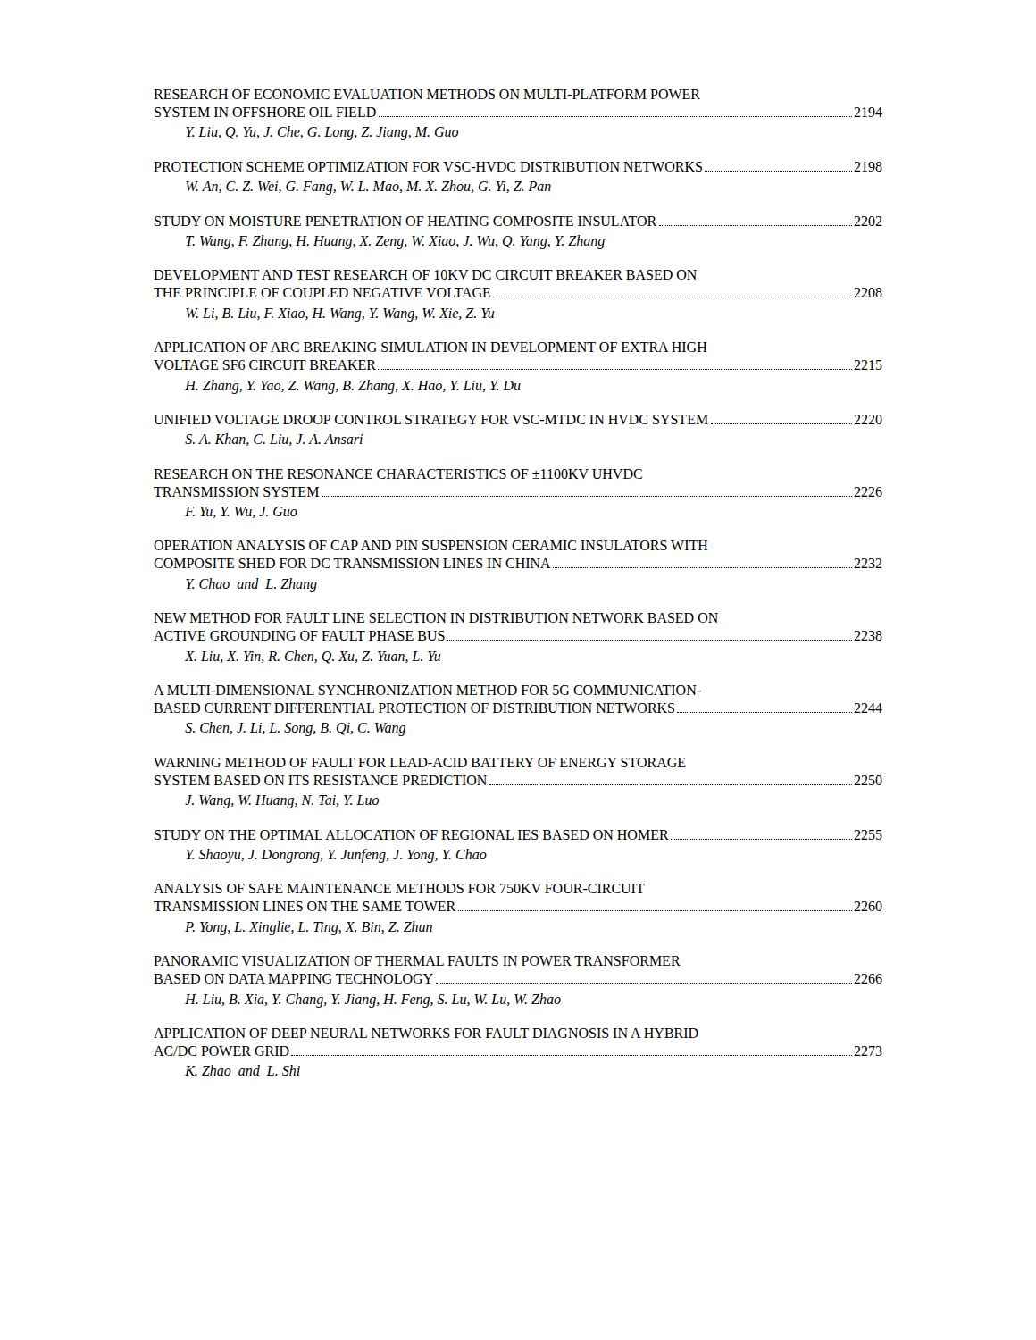RESEARCH OF ECONOMIC EVALUATION METHODS ON MULTI-PLATFORM POWER SYSTEM IN OFFSHORE OIL FIELD 2194 Y. Liu, Q. Yu, J. Che, G. Long, Z. Jiang, M. Guo
PROTECTION SCHEME OPTIMIZATION FOR VSC-HVDC DISTRIBUTION NETWORKS 2198 W. An, C. Z. Wei, G. Fang, W. L. Mao, M. X. Zhou, G. Yi, Z. Pan
STUDY ON MOISTURE PENETRATION OF HEATING COMPOSITE INSULATOR 2202 T. Wang, F. Zhang, H. Huang, X. Zeng, W. Xiao, J. Wu, Q. Yang, Y. Zhang
DEVELOPMENT AND TEST RESEARCH OF 10KV DC CIRCUIT BREAKER BASED ON THE PRINCIPLE OF COUPLED NEGATIVE VOLTAGE 2208 W. Li, B. Liu, F. Xiao, H. Wang, Y. Wang, W. Xie, Z. Yu
APPLICATION OF ARC BREAKING SIMULATION IN DEVELOPMENT OF EXTRA HIGH VOLTAGE SF6 CIRCUIT BREAKER 2215 H. Zhang, Y. Yao, Z. Wang, B. Zhang, X. Hao, Y. Liu, Y. Du
UNIFIED VOLTAGE DROOP CONTROL STRATEGY FOR VSC-MTDC IN HVDC SYSTEM 2220 S. A. Khan, C. Liu, J. A. Ansari
RESEARCH ON THE RESONANCE CHARACTERISTICS OF ±1100KV UHVDC TRANSMISSION SYSTEM 2226 F. Yu, Y. Wu, J. Guo
OPERATION ANALYSIS OF CAP AND PIN SUSPENSION CERAMIC INSULATORS WITH COMPOSITE SHED FOR DC TRANSMISSION LINES IN CHINA 2232 Y. Chao and L. Zhang
NEW METHOD FOR FAULT LINE SELECTION IN DISTRIBUTION NETWORK BASED ON ACTIVE GROUNDING OF FAULT PHASE BUS 2238 X. Liu, X. Yin, R. Chen, Q. Xu, Z. Yuan, L. Yu
A MULTI-DIMENSIONAL SYNCHRONIZATION METHOD FOR 5G COMMUNICATION- BASED CURRENT DIFFERENTIAL PROTECTION OF DISTRIBUTION NETWORKS 2244 S. Chen, J. Li, L. Song, B. Qi, C. Wang
WARNING METHOD OF FAULT FOR LEAD-ACID BATTERY OF ENERGY STORAGE SYSTEM BASED ON ITS RESISTANCE PREDICTION 2250 J. Wang, W. Huang, N. Tai, Y. Luo
STUDY ON THE OPTIMAL ALLOCATION OF REGIONAL IES BASED ON HOMER 2255 Y. Shaoyu, J. Dongrong, Y. Junfeng, J. Yong, Y. Chao
ANALYSIS OF SAFE MAINTENANCE METHODS FOR 750KV FOUR-CIRCUIT TRANSMISSION LINES ON THE SAME TOWER 2260 P. Yong, L. Xinglie, L. Ting, X. Bin, Z. Zhun
PANORAMIC VISUALIZATION OF THERMAL FAULTS IN POWER TRANSFORMER BASED ON DATA MAPPING TECHNOLOGY 2266 H. Liu, B. Xia, Y. Chang, Y. Jiang, H. Feng, S. Lu, W. Lu, W. Zhao
APPLICATION OF DEEP NEURAL NETWORKS FOR FAULT DIAGNOSIS IN A HYBRID AC/DC POWER GRID 2273 K. Zhao and L. Shi